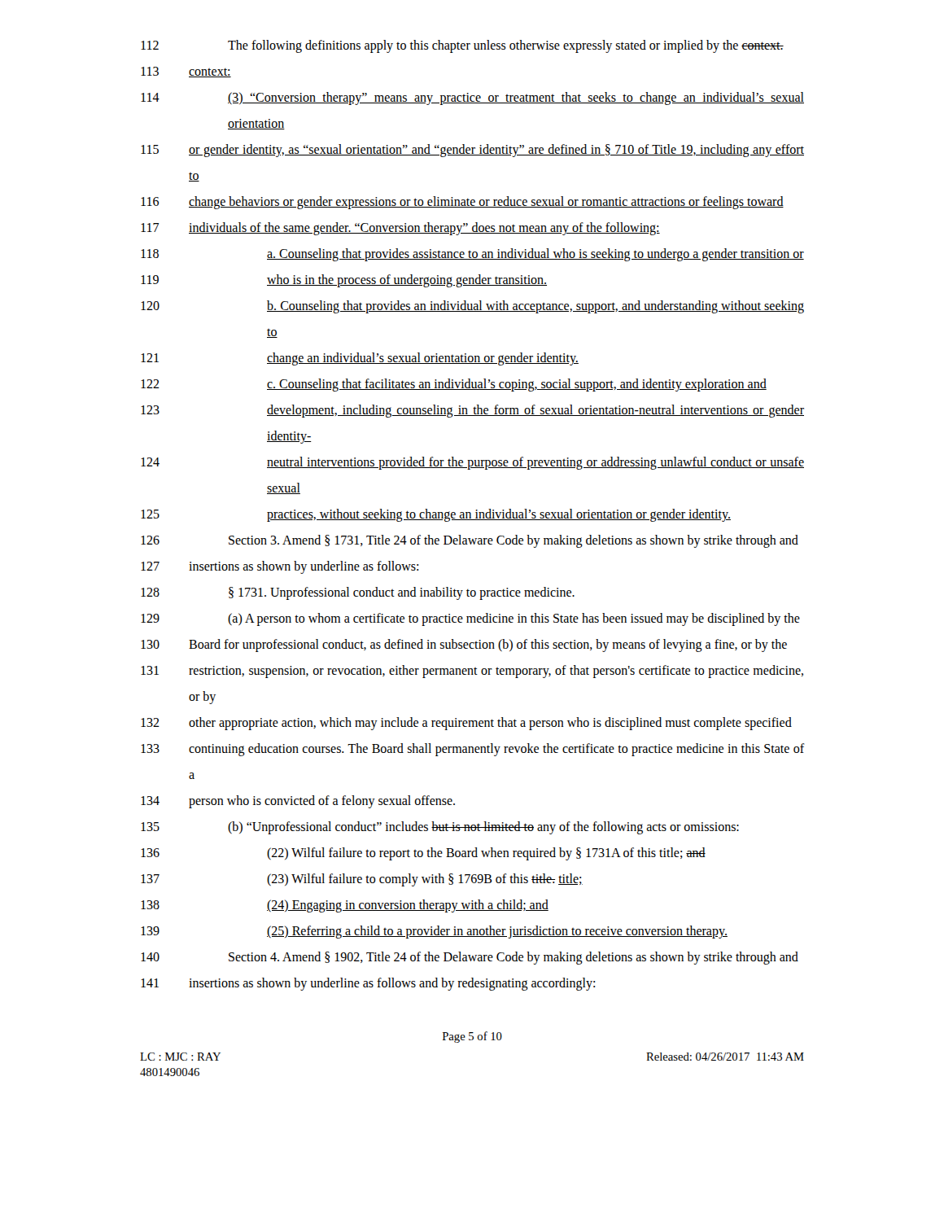112
The following definitions apply to this chapter unless otherwise expressly stated or implied by the context.
113
context:
114
(3) “Conversion therapy” means any practice or treatment that seeks to change an individual’s sexual orientation
115
or gender identity, as “sexual orientation” and “gender identity” are defined in § 710 of Title 19, including any effort to
116
change behaviors or gender expressions or to eliminate or reduce sexual or romantic attractions or feelings toward
117
individuals of the same gender. “Conversion therapy” does not mean any of the following:
118
a. Counseling that provides assistance to an individual who is seeking to undergo a gender transition or
119
who is in the process of undergoing gender transition.
120
b. Counseling that provides an individual with acceptance, support, and understanding without seeking to
121
change an individual’s sexual orientation or gender identity.
122
c. Counseling that facilitates an individual’s coping, social support, and identity exploration and
123
development, including counseling in the form of sexual orientation-neutral interventions or gender identity-
124
neutral interventions provided for the purpose of preventing or addressing unlawful conduct or unsafe sexual
125
practices, without seeking to change an individual’s sexual orientation or gender identity.
126
Section 3. Amend § 1731, Title 24 of the Delaware Code by making deletions as shown by strike through and
127
insertions as shown by underline as follows:
128
§ 1731. Unprofessional conduct and inability to practice medicine.
129
(a) A person to whom a certificate to practice medicine in this State has been issued may be disciplined by the
130
Board for unprofessional conduct, as defined in subsection (b) of this section, by means of levying a fine, or by the
131
restriction, suspension, or revocation, either permanent or temporary, of that person's certificate to practice medicine, or by
132
other appropriate action, which may include a requirement that a person who is disciplined must complete specified
133
continuing education courses. The Board shall permanently revoke the certificate to practice medicine in this State of a
134
person who is convicted of a felony sexual offense.
135
(b) “Unprofessional conduct” includes but is not limited to any of the following acts or omissions:
136
(22) Wilful failure to report to the Board when required by § 1731A of this title; and
137
(23) Wilful failure to comply with § 1769B of this title. title;
138
(24) Engaging in conversion therapy with a child; and
139
(25) Referring a child to a provider in another jurisdiction to receive conversion therapy.
140
Section 4. Amend § 1902, Title 24 of the Delaware Code by making deletions as shown by strike through and
141
insertions as shown by underline as follows and by redesignating accordingly:
Page 5 of 10
LC : MJC : RAY
4801490046
Released: 04/26/2017 11:43 AM